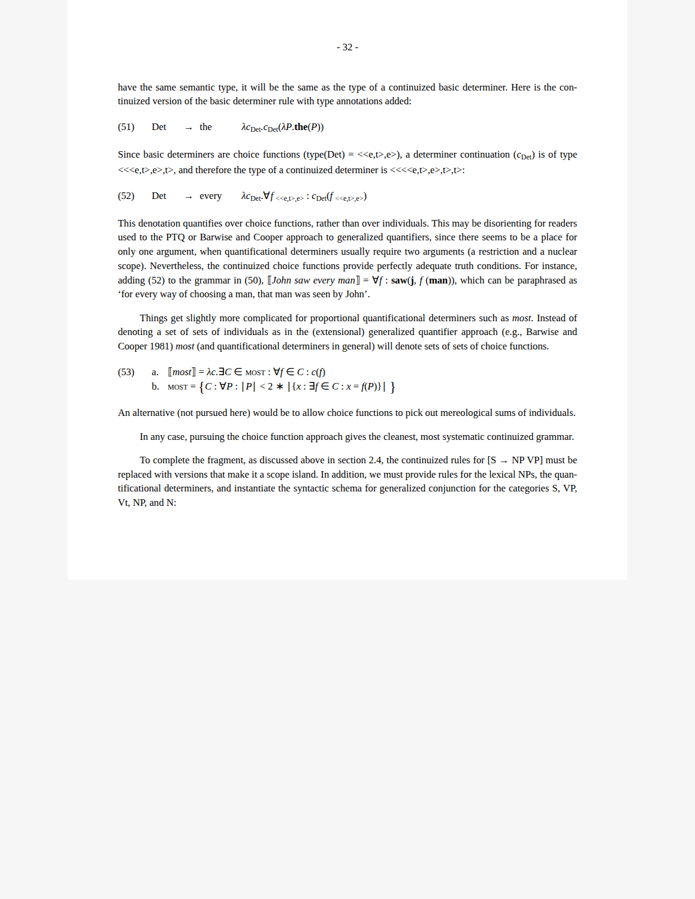- 32 -
have the same semantic type, it will be the same as the type of a continuized basic determiner. Here is the continuized version of the basic determiner rule with type annotations added:
(51)
Det → the λcDet.cDet(λP.the(P))
Since basic determiners are choice functions (type(Det) = <<e,t>,e>), a determiner continuation (cDet) is of type <<<e,t>,e>,t>, and therefore the type of a continuized determiner is <<<<e,t>,e>,t>,t>:
(52)
Det → every λcDet.∀f <<e,t>,e> : cDet(f <<e,t>,e>)
This denotation quantifies over choice functions, rather than over individuals. This may be disorienting for readers used to the PTQ or Barwise and Cooper approach to generalized quantifiers, since there seems to be a place for only one argument, when quantificational determiners usually require two arguments (a restriction and a nuclear scope). Nevertheless, the continuized choice functions provide perfectly adequate truth conditions. For instance, adding (52) to the grammar in (50), ⟦John saw every man⟧ = ∀f : saw(j, f (man)), which can be paraphrased as ‘for every way of choosing a man, that man was seen by John’.
Things get slightly more complicated for proportional quantificational determiners such as most. Instead of denoting a set of sets of individuals as in the (extensional) generalized quantifier approach (e.g., Barwise and Cooper 1981) most (and quantificational determiners in general) will denote sets of sets of choice functions.
(53)
a. ⟦most⟧ = λc.∃C ∈ most : ∀f ∈ C : c(f)
b. most = {C : ∀P : ∣P∣ < 2 ∗ ∣{x : ∃f ∈ C : x = f(P)}∣ }
An alternative (not pursued here) would be to allow choice functions to pick out mereological sums of individuals.
In any case, pursuing the choice function approach gives the cleanest, most systematic continuized grammar.
To complete the fragment, as discussed above in section 2.4, the continuized rules for [S → NP VP] must be replaced with versions that make it a scope island. In addition, we must provide rules for the lexical NPs, the quantificational determiners, and instantiate the syntactic schema for generalized conjunction for the categories S, VP, Vt, NP, and N: